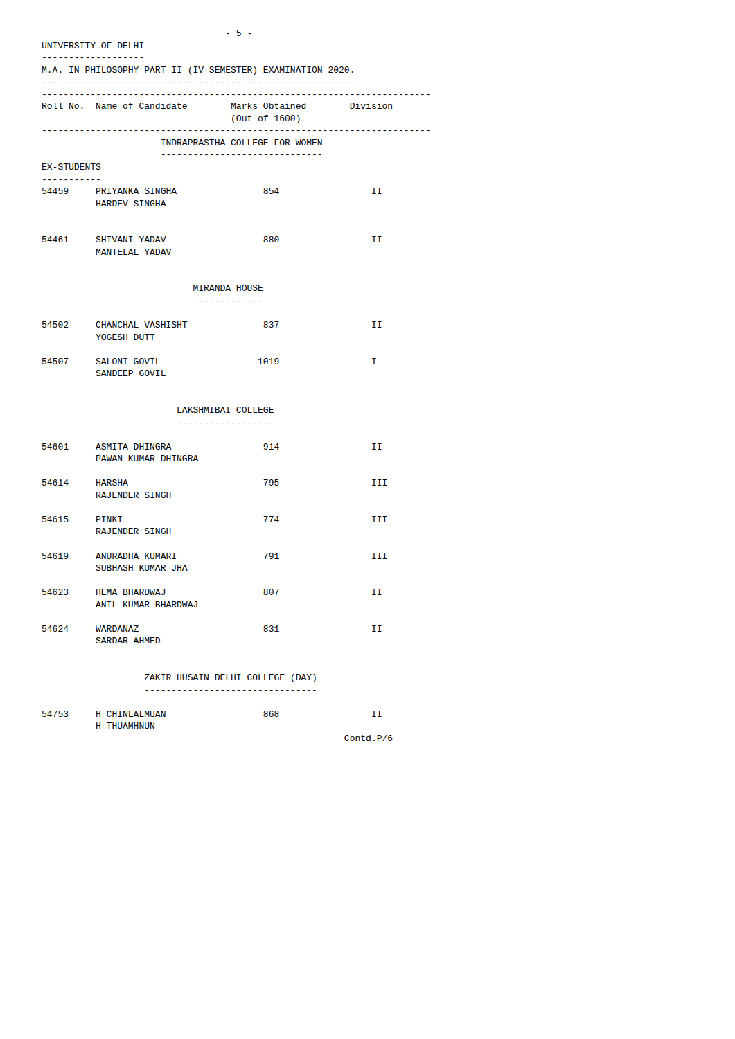- 5 -
UNIVERSITY OF DELHI
-------------------
M.A. IN PHILOSOPHY PART II (IV SEMESTER) EXAMINATION 2020.
----------------------------------------------------------
------------------------------------------------------------------------
Roll No.  Name of Candidate        Marks Obtained        Division
                                   (Out of 1600)
------------------------------------------------------------------------
                      INDRAPRASTHA COLLEGE FOR WOMEN
                      ------------------------------
EX-STUDENTS
-----------
54459     PRIYANKA SINGHA                854                 II
          HARDEV SINGHA


54461     SHIVANI YADAV                  880                 II
          MANTELAL YADAV


                            MIRANDA HOUSE
                            -------------

54502     CHANCHAL VASHISHT              837                 II
          YOGESH DUTT

54507     SALONI GOVIL                  1019                 I
          SANDEEP GOVIL


                         LAKSHMIBAI COLLEGE
                         ------------------

54601     ASMITA DHINGRA                 914                 II
          PAWAN KUMAR DHINGRA

54614     HARSHA                         795                 III
          RAJENDER SINGH

54615     PINKI                          774                 III
          RAJENDER SINGH

54619     ANURADHA KUMARI                791                 III
          SUBHASH KUMAR JHA

54623     HEMA BHARDWAJ                  807                 II
          ANIL KUMAR BHARDWAJ

54624     WARDANAZ                       831                 II
          SARDAR AHMED


                   ZAKIR HUSAIN DELHI COLLEGE (DAY)
                   --------------------------------

54753     H CHINLALMUAN                  868                 II
          H THUAMHNUN
                                                        Contd.P/6